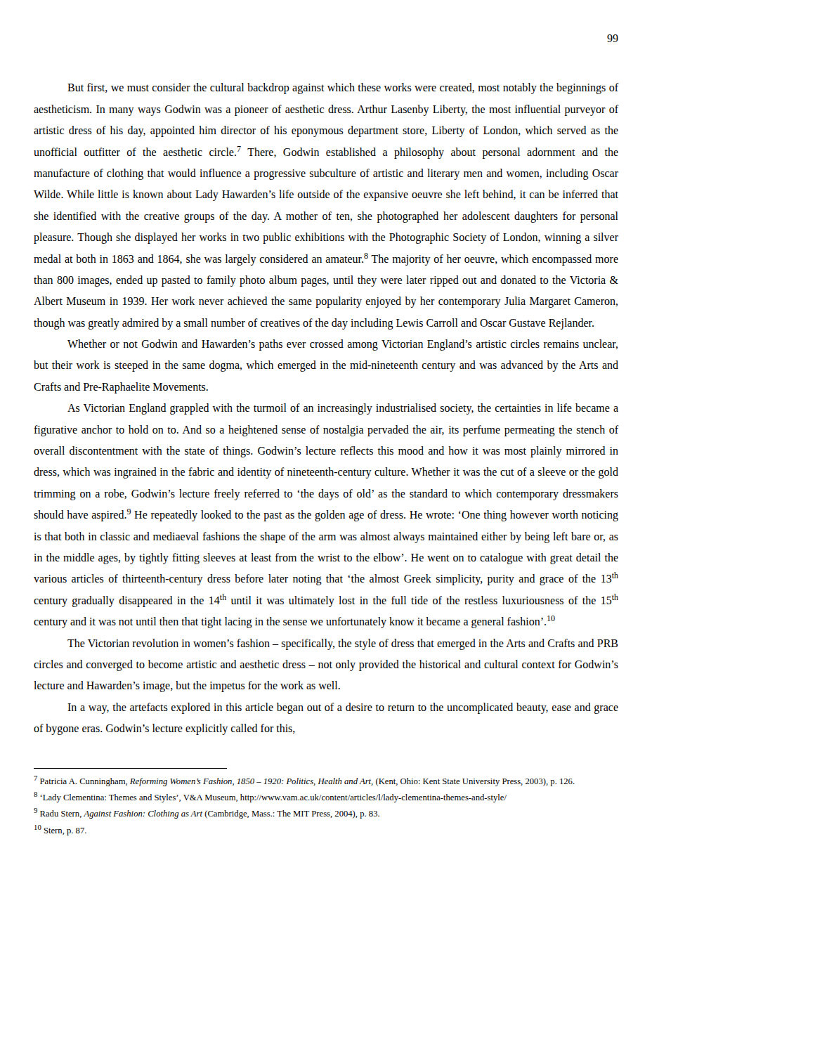99
But first, we must consider the cultural backdrop against which these works were created, most notably the beginnings of aestheticism. In many ways Godwin was a pioneer of aesthetic dress. Arthur Lasenby Liberty, the most influential purveyor of artistic dress of his day, appointed him director of his eponymous department store, Liberty of London, which served as the unofficial outfitter of the aesthetic circle.7 There, Godwin established a philosophy about personal adornment and the manufacture of clothing that would influence a progressive subculture of artistic and literary men and women, including Oscar Wilde. While little is known about Lady Hawarden’s life outside of the expansive oeuvre she left behind, it can be inferred that she identified with the creative groups of the day. A mother of ten, she photographed her adolescent daughters for personal pleasure. Though she displayed her works in two public exhibitions with the Photographic Society of London, winning a silver medal at both in 1863 and 1864, she was largely considered an amateur.8 The majority of her oeuvre, which encompassed more than 800 images, ended up pasted to family photo album pages, until they were later ripped out and donated to the Victoria & Albert Museum in 1939. Her work never achieved the same popularity enjoyed by her contemporary Julia Margaret Cameron, though was greatly admired by a small number of creatives of the day including Lewis Carroll and Oscar Gustave Rejlander.
Whether or not Godwin and Hawarden’s paths ever crossed among Victorian England’s artistic circles remains unclear, but their work is steeped in the same dogma, which emerged in the mid-nineteenth century and was advanced by the Arts and Crafts and Pre-Raphaelite Movements.
As Victorian England grappled with the turmoil of an increasingly industrialised society, the certainties in life became a figurative anchor to hold on to. And so a heightened sense of nostalgia pervaded the air, its perfume permeating the stench of overall discontentment with the state of things. Godwin’s lecture reflects this mood and how it was most plainly mirrored in dress, which was ingrained in the fabric and identity of nineteenth-century culture. Whether it was the cut of a sleeve or the gold trimming on a robe, Godwin’s lecture freely referred to ‘the days of old’ as the standard to which contemporary dressmakers should have aspired.9 He repeatedly looked to the past as the golden age of dress. He wrote: ‘One thing however worth noticing is that both in classic and mediaeval fashions the shape of the arm was almost always maintained either by being left bare or, as in the middle ages, by tightly fitting sleeves at least from the wrist to the elbow’. He went on to catalogue with great detail the various articles of thirteenth-century dress before later noting that ‘the almost Greek simplicity, purity and grace of the 13th century gradually disappeared in the 14th until it was ultimately lost in the full tide of the restless luxuriousness of the 15th century and it was not until then that tight lacing in the sense we unfortunately know it became a general fashion’.10
The Victorian revolution in women’s fashion – specifically, the style of dress that emerged in the Arts and Crafts and PRB circles and converged to become artistic and aesthetic dress – not only provided the historical and cultural context for Godwin’s lecture and Hawarden’s image, but the impetus for the work as well.
In a way, the artefacts explored in this article began out of a desire to return to the uncomplicated beauty, ease and grace of bygone eras. Godwin’s lecture explicitly called for this,
7 Patricia A. Cunningham, Reforming Women’s Fashion, 1850 – 1920: Politics, Health and Art, (Kent, Ohio: Kent State University Press, 2003), p. 126.
8 ‘Lady Clementina: Themes and Styles’, V&A Museum, http://www.vam.ac.uk/content/articles/l/lady-clementina-themes-and-style/
9 Radu Stern, Against Fashion: Clothing as Art (Cambridge, Mass.: The MIT Press, 2004), p. 83.
10 Stern, p. 87.